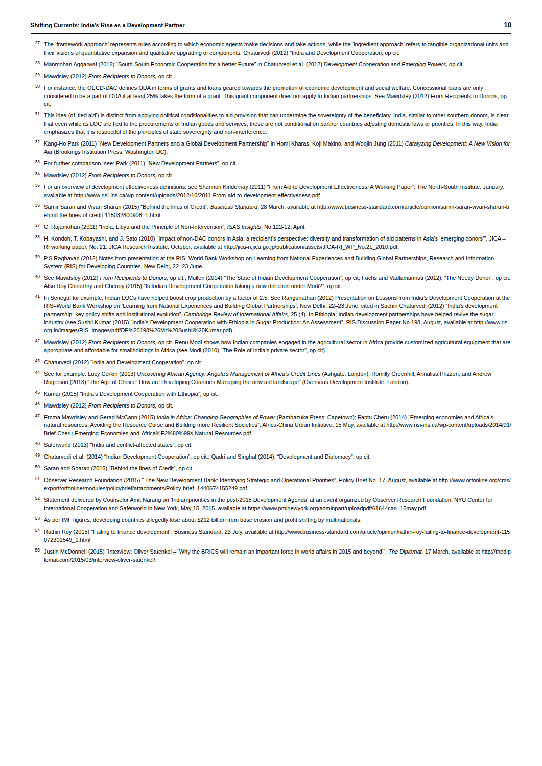Shifting Currents: India’s Rise as a Development Partner 10
27 The ‘framework approach’ represents rules according to which economic agents make decisions and take actions, while the ‘ingredient approach’ refers to tangible organizational units and their visions of quantitative expansion and qualitative upgrading of components. Chaturvedi (2012) “India and Development Cooperation, op cit.
28 Manmohan Aggarwal (2012) “South-South Economic Cooperation for a better Future” in Chaturvedi et al. (2012) Development Cooperation and Emerging Powers, op cit.
29 Mawdsley (2012) From Recipients to Donors, op cit.
30 For instance, the OECD-DAC defines ODA in terms of grants and loans geared towards the promotion of economic development and social welfare. Concessional loans are only considered to be a part of ODA if at least 25% takes the form of a grant. This grant component does not apply to Indian partnerships. See Mawdsley (2012) From Recipients to Donors, op cit.
31 This idea (of ‘tied aid’) is distinct from applying political conditionalities to aid provision that can undermine the sovereignty of the beneficiary. India, similar to other southern donors, is clear that even while its LOC are tied to the procurements of Indian goods and services, these are not conditional on partner countries adjusting domestic laws or priorities. In this way, India emphasizes that it is respectful of the principles of state sovereignty and non-interference.
32 Kang-Ho Park (2011) “New Development Partners and a Global Development Partnership” in Homi Kharas, Koji Makino, and Woojin Jung (2011) Catalyzing Development: A New Vision for Aid (Brookings Institution Press: Washington DC).
33 For further comparison, see: Park (2011) “New Development Partners”, op cit.
34 Mawdsley (2012) From Recipients to Donors, op cit.
35 For an overview of development effectiveness definitions, see Shannon Kindornay (2011) “From Aid to Development Effectiveness: A Working Paper”, The North-South Institute, January, available at http://www.nsi-ins.ca/wp-content/uploads/2012/10/2011-From-aid-to-development-effectiveness.pdf.
36 Samir Saran and Vivan Sharan (2015) “Behind the lines of Credit”, Business Standard, 28 March, available at http://www.business-standard.com/article/opinion/samir-saran-vivan-sharan-behind-the-lines-of-credit-115032800908_1.html
37 C. Rajamohan (2011) “India, Libya and the Principle of Non-Intervention”, ISAS Insights, No.122-12, April.
38 H. Kondoh, T. Kobayashi, and J. Sato (2010) “Impact of non-DAC donors in Asia: a recipient’s perspective: diversity and transformation of aid patterns in Asia’s ‘emerging donors’”, JICA – RI working paper, No. 21. JICA Research Institute, October, available at http://jica-ri.jica.go.jp/publication/assets/JICA-RI_WP_No.21_2010.pdf.
39 P.S Raghavan (2012) Notes from presentation at the RIS–World Bank Workshop on Learning from National Experiences and Building Global Partnerships, Research and Information System (RIS) for Developing Countries, New Delhi, 22–23 June.
40 See Mawdsley (2012) From Recipients to Donors, op cit.; Mullen (2014) “The State of Indian Development Cooperation”, op cit; Fuchs and Vadlamannati (2012), “The Needy Donor”, op cit. Also Roy Choudhry and Chenoy (2015) “Is Indian Development Cooperation taking a new direction under Modi?”, op cit.
41 In Senegal for example, Indian LOCs have helped boost crop production by a factor of 2.5. See Ranganathan (2012) Presentation on Lessons from India’s Development Cooperation at the RIS–World Bank Workshop on ‘Learning from National Experiences and Building Global Partnerships’, New Delhi, 22–23 June, cited in Sachin Chaturvedi (2012) “India’s development partnership: key policy shifts and institutional evolution”, Cambridge Review of International Affairs, 25 (4). In Ethiopia, Indian development partnerships have helped revive the sugar industry (see Sushil Kumar (2015) “India’s Development Cooperation with Ethiopia in Sugar Production: An Assessment”, RIS Discussion Paper No.198, August, available at http://www.ris.org.in/images/RIS_images/pdf/DP%20198%20Mr%20Sushil%20Kumar.pdf).
42 Mawdsley (2012) From Recipients to Donors, op cit. Renu Modi shows how Indian companies engaged in the agricultural sector in Africa provide customized agricultural equipment that are appropriate and affordable for smallholdings in Africa (see Modi (2010) “The Role of India’s private sector”, op cit).
43 Chaturvedi (2012) “India and Development Cooperation”, op cit.
44 See for example: Lucy Corkin (2013) Uncovering African Agency: Angola’s Management of Africa’s Credit Lines (Ashgate: London); Romilly Greenhill, Annalisa Prizzon, and Andrew Rogerson (2013) “The Age of Choice: How are Developing Countries Managing the new aid landscape” (Overseas Development Institute: London).
45 Kumar (2015) “India’s Development Cooperation with Ethiopia”, op cit.
46 Mawdsley (2012) From Recipients to Donors, op cit.
47 Emma Mawdsley and Gerad McCann (2015) India in Africa: Changing Geographies of Power (Pambazuka Press: Capetown); Fantu Cheru (2014) “Emerging economies and Africa’s natural resources: Avoiding the Resource Curse and Building more Resilient Societies”, Africa-China Urban Initiative, 15 May, available at http://www.nsi-ins.ca/wp-content/uploads/2014/01/Brief-Cheru-Emerging-Economies-and-Africa%E2%80%99s-Natural-Resources.pdf.
48 Saferworld (2013) “India and conflict-affected states”, op cit.
49 Chaturvedi et al. (2014) “Indian Development Cooperation”, op cit.; Qadri and Singhal (2014), “Development and Diplomacy”, op cit.
50 Saran and Sharan (2015) “Behind the lines of Credit”, op cit.
51 Observer Research Foundation (2015) “ The New Development Bank: Identifying Strategic and Operational Priorities”, Policy Brief No. 17, August, available at http://www.orfonline.org/cms/export/orfonline/modules/policybrief/attachments/Policy-brief_1440674155249.pdf
52 Statement delivered by Counselor Amit Narang on ‘Indian priorities in the post-2015 Development Agenda’ at an event organized by Observer Research Foundation, NYU Center for International Cooperation and Saferworld in New York, May 15, 2015, available at https://www.pminewyork.org/adminpart/uploadpdf/61644can_15may.pdf.
53 As per IMF figures, developing countries allegedly lose about $212 billion from base erosion and profit shifting by multinationals.
54 Rathin Roy (2015) “Failing to finance development”, Business Standard, 23 July, available at http://www.business-standard.com/article/opinion/rathin-roy-failing-to-finance-development-115072301549_1.html
55 Justin McDonnell (2015) “Interview: Oliver Stuenkel – ‘Why the BRICS will remain an important force in world affairs in 2015 and beyond’”, The Diplomat, 17 March, available at http://thediplomat.com/2015/03/interview-oliver-stuenkel/.